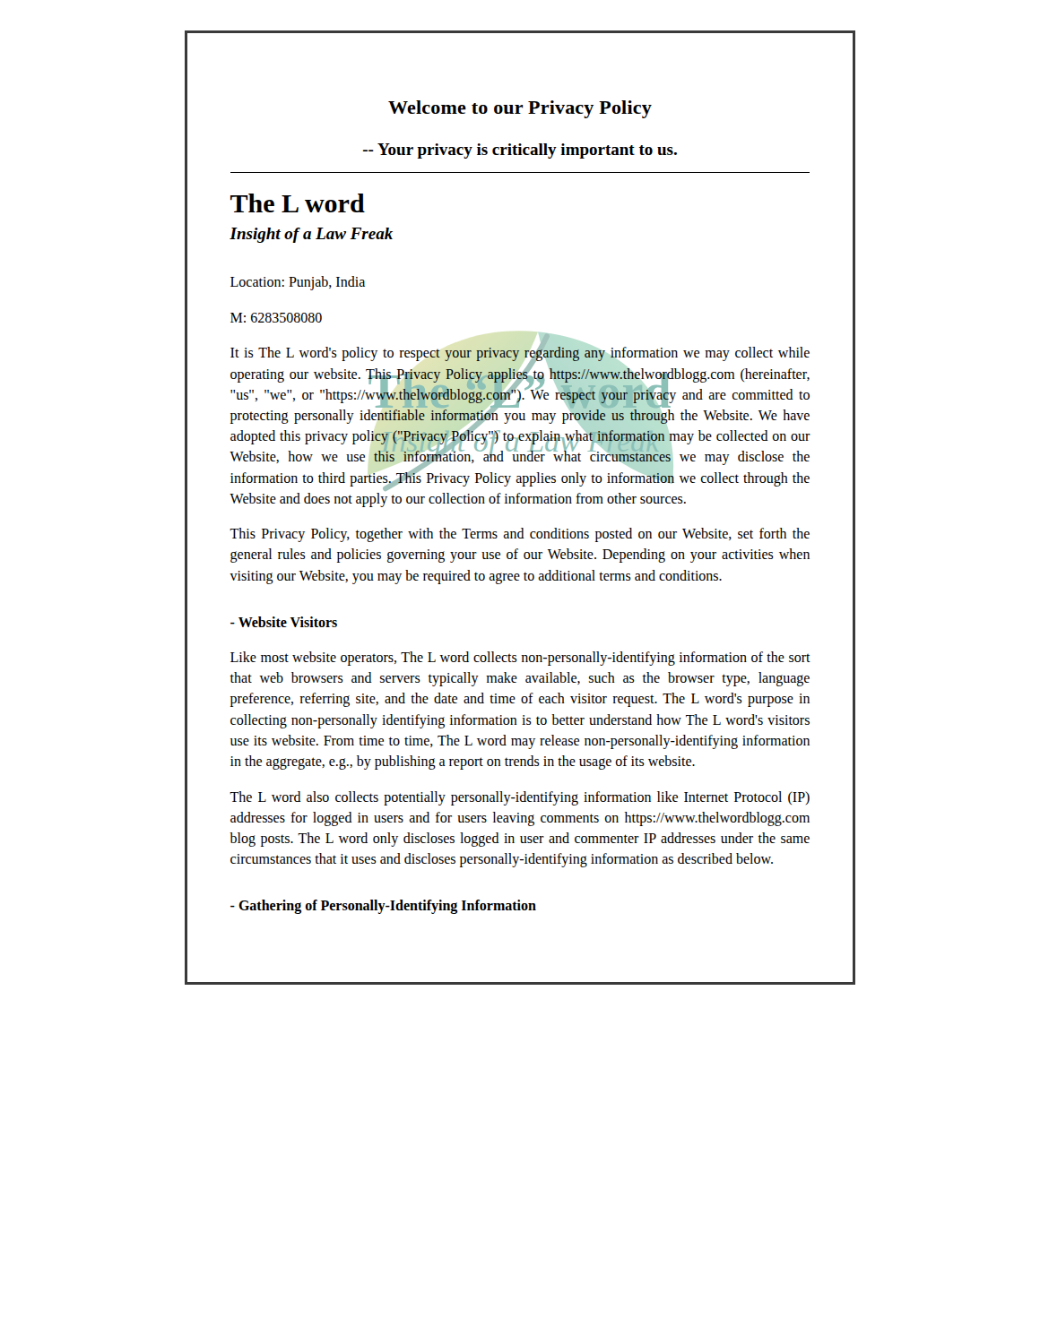The “L” word
Insight of a Law Freak
Welcome to our Privacy Policy
-- Your privacy is critically important to us.
The L word
Insight of a Law Freak
Location: Punjab, India
M: 6283508080
It is The L word's policy to respect your privacy regarding any information we may collect while operating our website. This Privacy Policy applies to https://www.thelwordblogg.com (hereinafter, "us", "we", or "https://www.thelwordblogg.com"). We respect your privacy and are committed to protecting personally identifiable information you may provide us through the Website. We have adopted this privacy policy ("Privacy Policy") to explain what information may be collected on our Website, how we use this information, and under what circumstances we may disclose the information to third parties. This Privacy Policy applies only to information we collect through the Website and does not apply to our collection of information from other sources.
This Privacy Policy, together with the Terms and conditions posted on our Website, set forth the general rules and policies governing your use of our Website. Depending on your activities when visiting our Website, you may be required to agree to additional terms and conditions.
- Website Visitors
Like most website operators, The L word collects non-personally-identifying information of the sort that web browsers and servers typically make available, such as the browser type, language preference, referring site, and the date and time of each visitor request. The L word's purpose in collecting non-personally identifying information is to better understand how The L word's visitors use its website. From time to time, The L word may release non-personally-identifying information in the aggregate, e.g., by publishing a report on trends in the usage of its website.
The L word also collects potentially personally-identifying information like Internet Protocol (IP) addresses for logged in users and for users leaving comments on https://www.thelwordblogg.com blog posts. The L word only discloses logged in user and commenter IP addresses under the same circumstances that it uses and discloses personally-identifying information as described below.
- Gathering of Personally-Identifying Information